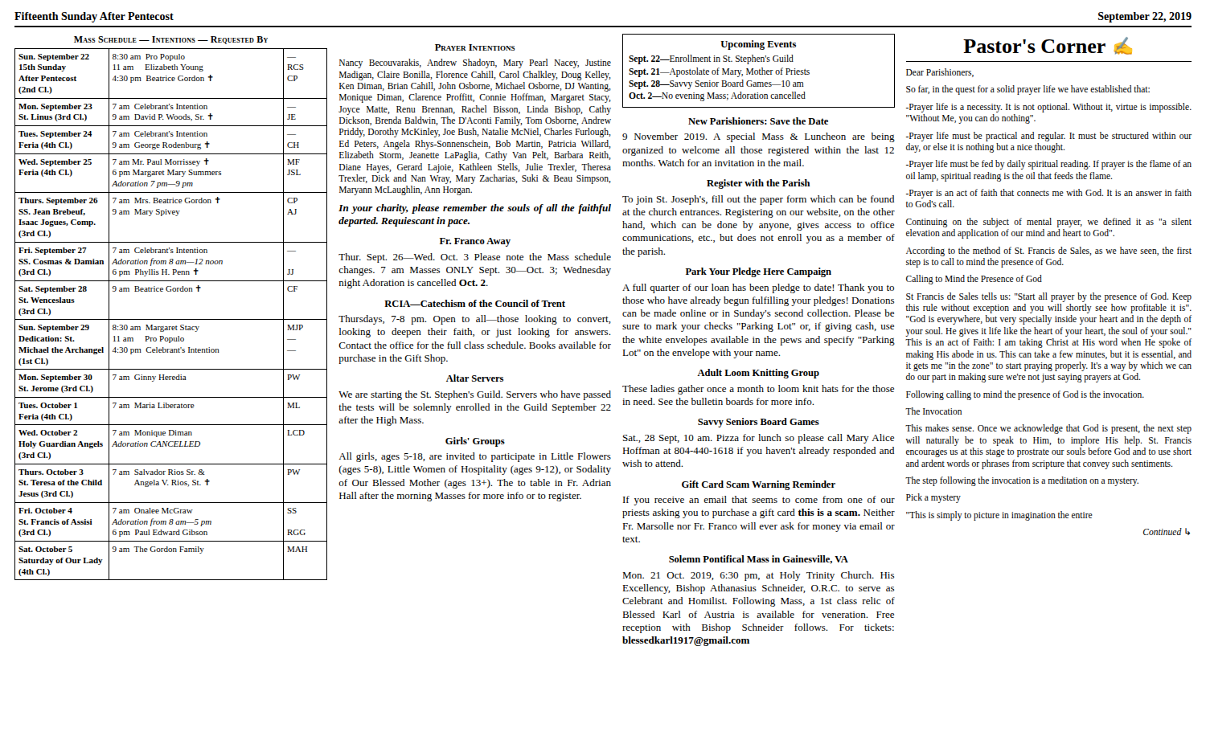Fifteenth Sunday After Pentecost September 22, 2019
Mass Schedule — Intentions — Requested By
| Sun. September 22 15th Sunday After Pentecost (2nd Cl.) | 8:30 am Pro Populo 11 am Elizabeth Young 4:30 pm Beatrice Gordon ✝ | — RCS CP |
| Mon. September 23 St. Linus (3rd Cl.) | 7 am Celebrant's Intention 9 am David P. Woods, Sr. ✝ | — JE |
| Tues. September 24 Feria (4th Cl.) | 7 am Celebrant's Intention 9 am George Rodenburg ✝ | — CH |
| Wed. September 25 Feria (4th Cl.) | 7 am Mr. Paul Morrissey ✝ 6 pm Margaret Mary Summers Adoration 7 pm—9 pm | MF JSL |
| Thurs. September 26 SS. Jean Brebeuf, Isaac Jogues, Comp. (3rd Cl.) | 7 am Mrs. Beatrice Gordon ✝ 9 am Mary Spivey | CP AJ |
| Fri. September 27 SS. Cosmas & Damian (3rd Cl.) | 7 am Celebrant's Intention Adoration from 8 am—12 noon 6 pm Phyllis H. Penn ✝ | — JJ |
| Sat. September 28 St. Wenceslaus (3rd Cl.) | 9 am Beatrice Gordon ✝ | CF |
| Sun. September 29 Dedication: St. Michael the Archangel (1st Cl.) | 8:30 am Margaret Stacy 11 am Pro Populo 4:30 pm Celebrant's Intention | MJP — — |
| Mon. September 30 St. Jerome (3rd Cl.) | 7 am Ginny Heredia | PW |
| Tues. October 1 Feria (4th Cl.) | 7 am Maria Liberatore | ML |
| Wed. October 2 Holy Guardian Angels (3rd Cl.) | 7 am Monique Diman Adoration CANCELLED | LCD |
| Thurs. October 3 St. Teresa of the Child Jesus (3rd Cl.) | 7 am Salvador Rios Sr. & Angela V. Rios, St. ✝ | PW |
| Fri. October 4 St. Francis of Assisi (3rd Cl.) | 7 am Onalee McGraw Adoration from 8 am—5 pm 6 pm Paul Edward Gibson | SS RGG |
| Sat. October 5 Saturday of Our Lady (4th Cl.) | 9 am The Gordon Family | MAH |
Prayer Intentions
Nancy Becouvarakis, Andrew Shadoyn, Mary Pearl Nacey, Justine Madigan, Claire Bonilla, Florence Cahill, Carol Chalkley, Doug Kelley, Ken Diman, Brian Cahill, John Osborne, Michael Osborne, DJ Wanting, Monique Diman, Clarence Proffitt, Connie Hoffman, Margaret Stacy, Joyce Matte, Renu Brennan, Rachel Bisson, Linda Bishop, Cathy Dickson, Brenda Baldwin, The D'Aconti Family, Tom Osborne, Andrew Priddy, Dorothy McKinley, Joe Bush, Natalie McNiel, Charles Furlough, Ed Peters, Angela Rhys-Sonnenschein, Bob Martin, Patricia Willard, Elizabeth Storm, Jeanette LaPaglia, Cathy Van Pelt, Barbara Reith, Diane Hayes, Gerard Lajoie, Kathleen Stells, Julie Trexler, Theresa Trexler, Dick and Nan Wray, Mary Zacharias, Suki & Beau Simpson, Maryann McLaughlin, Ann Horgan.
In your charity, please remember the souls of all the faithful departed. Requiescant in pace.
Fr. Franco Away
Thur. Sept. 26—Wed. Oct. 3 Please note the Mass schedule changes. 7 am Masses ONLY Sept. 30—Oct. 3; Wednesday night Adoration is cancelled Oct. 2.
RCIA—Catechism of the Council of Trent
Thursdays, 7-8 pm. Open to all—those looking to convert, looking to deepen their faith, or just looking for answers. Contact the office for the full class schedule. Books available for purchase in the Gift Shop.
Altar Servers
We are starting the St. Stephen's Guild. Servers who have passed the tests will be solemnly enrolled in the Guild September 22 after the High Mass.
Girls' Groups
All girls, ages 5-18, are invited to participate in Little Flowers (ages 5-8), Little Women of Hospitality (ages 9-12), or Sodality of Our Blessed Mother (ages 13+). The to table in Fr. Adrian Hall after the morning Masses for more info or to register.
Upcoming Events
Sept. 22—Enrollment in St. Stephen's Guild
Sept. 21—Apostolate of Mary, Mother of Priests
Sept. 28—Savvy Senior Board Games—10 am
Oct. 2—No evening Mass; Adoration cancelled
New Parishioners: Save the Date
9 November 2019. A special Mass & Luncheon are being organized to welcome all those registered within the last 12 months. Watch for an invitation in the mail.
Register with the Parish
To join St. Joseph's, fill out the paper form which can be found at the church entrances. Registering on our website, on the other hand, which can be done by anyone, gives access to office communications, etc., but does not enroll you as a member of the parish.
Park Your Pledge Here Campaign
A full quarter of our loan has been pledge to date! Thank you to those who have already begun fulfilling your pledges! Donations can be made online or in Sunday's second collection. Please be sure to mark your checks "Parking Lot" or, if giving cash, use the white envelopes available in the pews and specify "Parking Lot" on the envelope with your name.
Adult Loom Knitting Group
These ladies gather once a month to loom knit hats for the those in need. See the bulletin boards for more info.
Savvy Seniors Board Games
Sat., 28 Sept, 10 am. Pizza for lunch so please call Mary Alice Hoffman at 804-440-1618 if you haven't already responded and wish to attend.
Gift Card Scam Warning Reminder
If you receive an email that seems to come from one of our priests asking you to purchase a gift card this is a scam. Neither Fr. Marsolle nor Fr. Franco will ever ask for money via email or text.
Solemn Pontifical Mass in Gainesville, VA
Mon. 21 Oct. 2019, 6:30 pm, at Holy Trinity Church. His Excellency, Bishop Athanasius Schneider, O.R.C. to serve as Celebrant and Homilist. Following Mass, a 1st class relic of Blessed Karl of Austria is available for veneration. Free reception with Bishop Schneider follows. For tickets: blessedkarl1917@gmail.com
Pastor's Corner
✍
Dear Parishioners,
So far, in the quest for a solid prayer life we have established that:
-Prayer life is a necessity. It is not optional. Without it, virtue is impossible. "Without Me, you can do nothing".
-Prayer life must be practical and regular. It must be structured within our day, or else it is nothing but a nice thought.
-Prayer life must be fed by daily spiritual reading. If prayer is the flame of an oil lamp, spiritual reading is the oil that feeds the flame.
-Prayer is an act of faith that connects me with God. It is an answer in faith to God's call.
Continuing on the subject of mental prayer, we defined it as "a silent elevation and application of our mind and heart to God".
According to the method of St. Francis de Sales, as we have seen, the first step is to call to mind the presence of God.
Calling to Mind the Presence of God
St Francis de Sales tells us: "Start all prayer by the presence of God. Keep this rule without exception and you will shortly see how profitable it is". "God is everywhere, but very specially inside your heart and in the depth of your soul. He gives it life like the heart of your heart, the soul of your soul." This is an act of Faith: I am taking Christ at His word when He spoke of making His abode in us. This can take a few minutes, but it is essential, and it gets me "in the zone" to start praying properly. It's a way by which we can do our part in making sure we're not just saying prayers at God.
Following calling to mind the presence of God is the invocation.
The Invocation
This makes sense. Once we acknowledge that God is present, the next step will naturally be to speak to Him, to implore His help. St. Francis encourages us at this stage to prostrate our souls before God and to use short and ardent words or phrases from scripture that convey such sentiments.
The step following the invocation is a meditation on a mystery.
Pick a mystery
"This is simply to picture in imagination the entire
Continued ↳